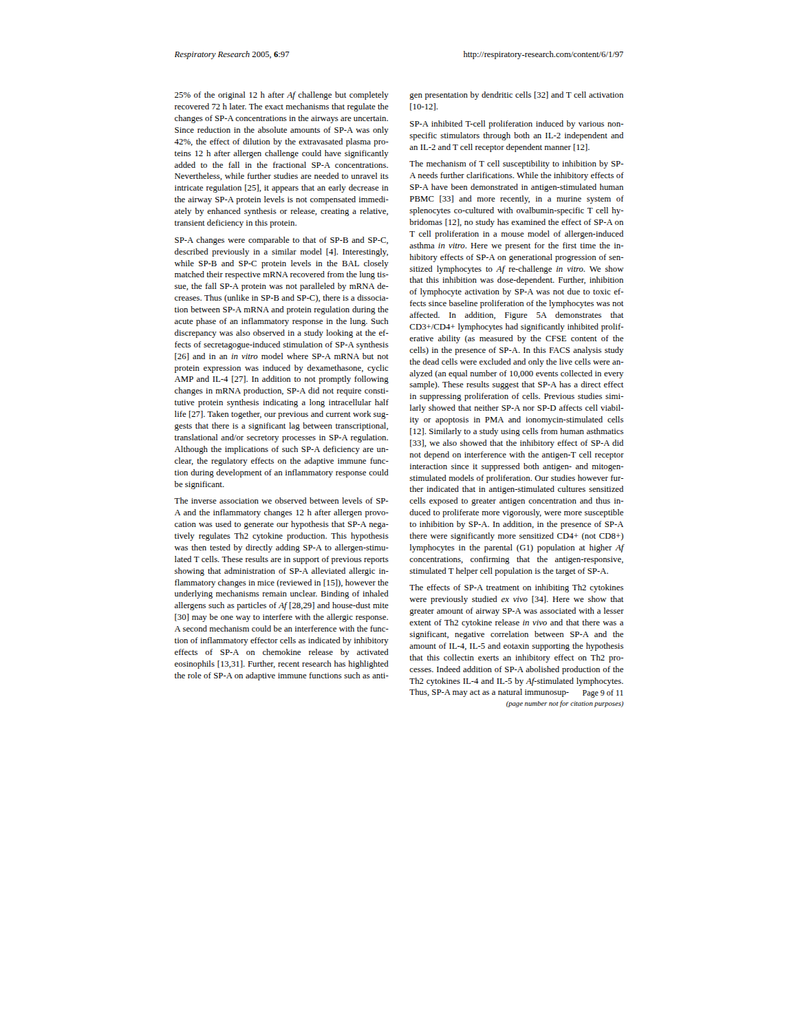Respiratory Research 2005, 6:97
http://respiratory-research.com/content/6/1/97
25% of the original 12 h after Af challenge but completely recovered 72 h later. The exact mechanisms that regulate the changes of SP-A concentrations in the airways are uncertain. Since reduction in the absolute amounts of SP-A was only 42%, the effect of dilution by the extravasated plasma proteins 12 h after allergen challenge could have significantly added to the fall in the fractional SP-A concentrations. Nevertheless, while further studies are needed to unravel its intricate regulation [25], it appears that an early decrease in the airway SP-A protein levels is not compensated immediately by enhanced synthesis or release, creating a relative, transient deficiency in this protein.
SP-A changes were comparable to that of SP-B and SP-C, described previously in a similar model [4]. Interestingly, while SP-B and SP-C protein levels in the BAL closely matched their respective mRNA recovered from the lung tissue, the fall SP-A protein was not paralleled by mRNA decreases. Thus (unlike in SP-B and SP-C), there is a dissociation between SP-A mRNA and protein regulation during the acute phase of an inflammatory response in the lung. Such discrepancy was also observed in a study looking at the effects of secretagogue-induced stimulation of SP-A synthesis [26] and in an in vitro model where SP-A mRNA but not protein expression was induced by dexamethasone, cyclic AMP and IL-4 [27]. In addition to not promptly following changes in mRNA production, SP-A did not require constitutive protein synthesis indicating a long intracellular half life [27]. Taken together, our previous and current work suggests that there is a significant lag between transcriptional, translational and/or secretory processes in SP-A regulation. Although the implications of such SP-A deficiency are unclear, the regulatory effects on the adaptive immune function during development of an inflammatory response could be significant.
The inverse association we observed between levels of SP-A and the inflammatory changes 12 h after allergen provocation was used to generate our hypothesis that SP-A negatively regulates Th2 cytokine production. This hypothesis was then tested by directly adding SP-A to allergen-stimulated T cells. These results are in support of previous reports showing that administration of SP-A alleviated allergic inflammatory changes in mice (reviewed in [15]), however the underlying mechanisms remain unclear. Binding of inhaled allergens such as particles of Af [28,29] and house-dust mite [30] may be one way to interfere with the allergic response. A second mechanism could be an interference with the function of inflammatory effector cells as indicated by inhibitory effects of SP-A on chemokine release by activated eosinophils [13,31]. Further, recent research has highlighted the role of SP-A on adaptive immune functions such as antigen presentation by dendritic cells [32] and T cell activation [10-12].
SP-A inhibited T-cell proliferation induced by various non-specific stimulators through both an IL-2 independent and an IL-2 and T cell receptor dependent manner [12].
The mechanism of T cell susceptibility to inhibition by SP-A needs further clarifications. While the inhibitory effects of SP-A have been demonstrated in antigen-stimulated human PBMC [33] and more recently, in a murine system of splenocytes co-cultured with ovalbumin-specific T cell hybridomas [12], no study has examined the effect of SP-A on T cell proliferation in a mouse model of allergen-induced asthma in vitro. Here we present for the first time the inhibitory effects of SP-A on generational progression of sensitized lymphocytes to Af re-challenge in vitro. We show that this inhibition was dose-dependent. Further, inhibition of lymphocyte activation by SP-A was not due to toxic effects since baseline proliferation of the lymphocytes was not affected. In addition, Figure 5A demonstrates that CD3+/CD4+ lymphocytes had significantly inhibited proliferative ability (as measured by the CFSE content of the cells) in the presence of SP-A. In this FACS analysis study the dead cells were excluded and only the live cells were analyzed (an equal number of 10,000 events collected in every sample). These results suggest that SP-A has a direct effect in suppressing proliferation of cells. Previous studies similarly showed that neither SP-A nor SP-D affects cell viability or apoptosis in PMA and ionomycin-stimulated cells [12]. Similarly to a study using cells from human asthmatics [33], we also showed that the inhibitory effect of SP-A did not depend on interference with the antigen-T cell receptor interaction since it suppressed both antigen- and mitogen-stimulated models of proliferation. Our studies however further indicated that in antigen-stimulated cultures sensitized cells exposed to greater antigen concentration and thus induced to proliferate more vigorously, were more susceptible to inhibition by SP-A. In addition, in the presence of SP-A there were significantly more sensitized CD4+ (not CD8+) lymphocytes in the parental (G1) population at higher Af concentrations, confirming that the antigen-responsive, stimulated T helper cell population is the target of SP-A.
The effects of SP-A treatment on inhibiting Th2 cytokines were previously studied ex vivo [34]. Here we show that greater amount of airway SP-A was associated with a lesser extent of Th2 cytokine release in vivo and that there was a significant, negative correlation between SP-A and the amount of IL-4, IL-5 and eotaxin supporting the hypothesis that this collectin exerts an inhibitory effect on Th2 processes. Indeed addition of SP-A abolished production of the Th2 cytokines IL-4 and IL-5 by Af-stimulated lymphocytes. Thus, SP-A may act as a natural immunosup-
Page 9 of 11
(page number not for citation purposes)